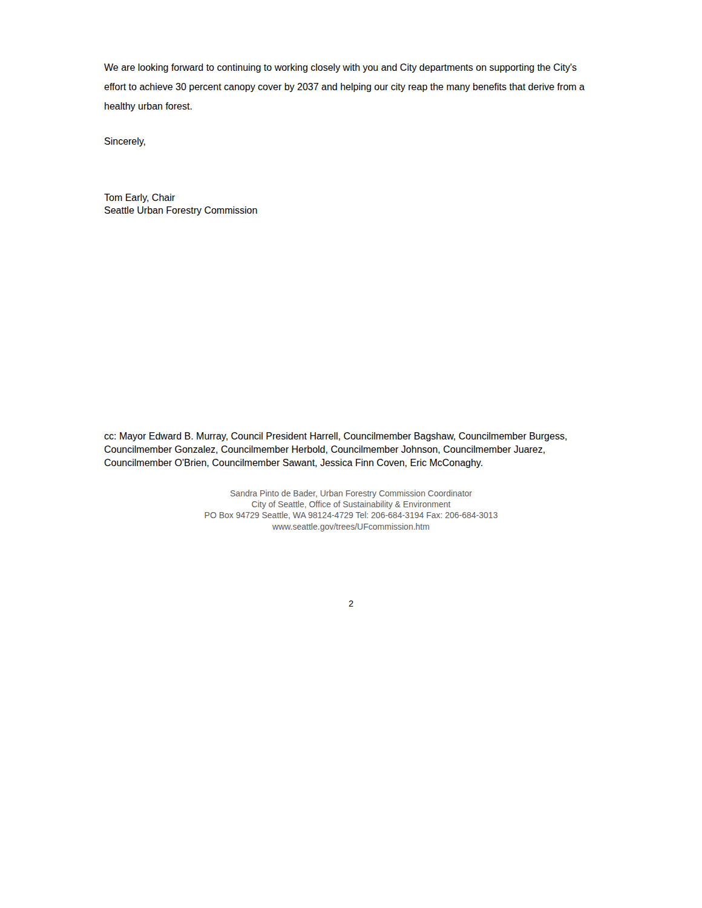We are looking forward to continuing to working closely with you and City departments on supporting the City's effort to achieve 30 percent canopy cover by 2037 and helping our city reap the many benefits that derive from a healthy urban forest.
Sincerely,
Tom Early, Chair
Seattle Urban Forestry Commission
cc: Mayor Edward B. Murray, Council President Harrell, Councilmember Bagshaw, Councilmember Burgess, Councilmember Gonzalez, Councilmember Herbold, Councilmember Johnson, Councilmember Juarez, Councilmember O'Brien, Councilmember Sawant, Jessica Finn Coven, Eric McConaghy.
Sandra Pinto de Bader, Urban Forestry Commission Coordinator
City of Seattle, Office of Sustainability & Environment
PO Box 94729 Seattle, WA 98124-4729 Tel: 206-684-3194 Fax: 206-684-3013
www.seattle.gov/trees/UFcommission.htm
2